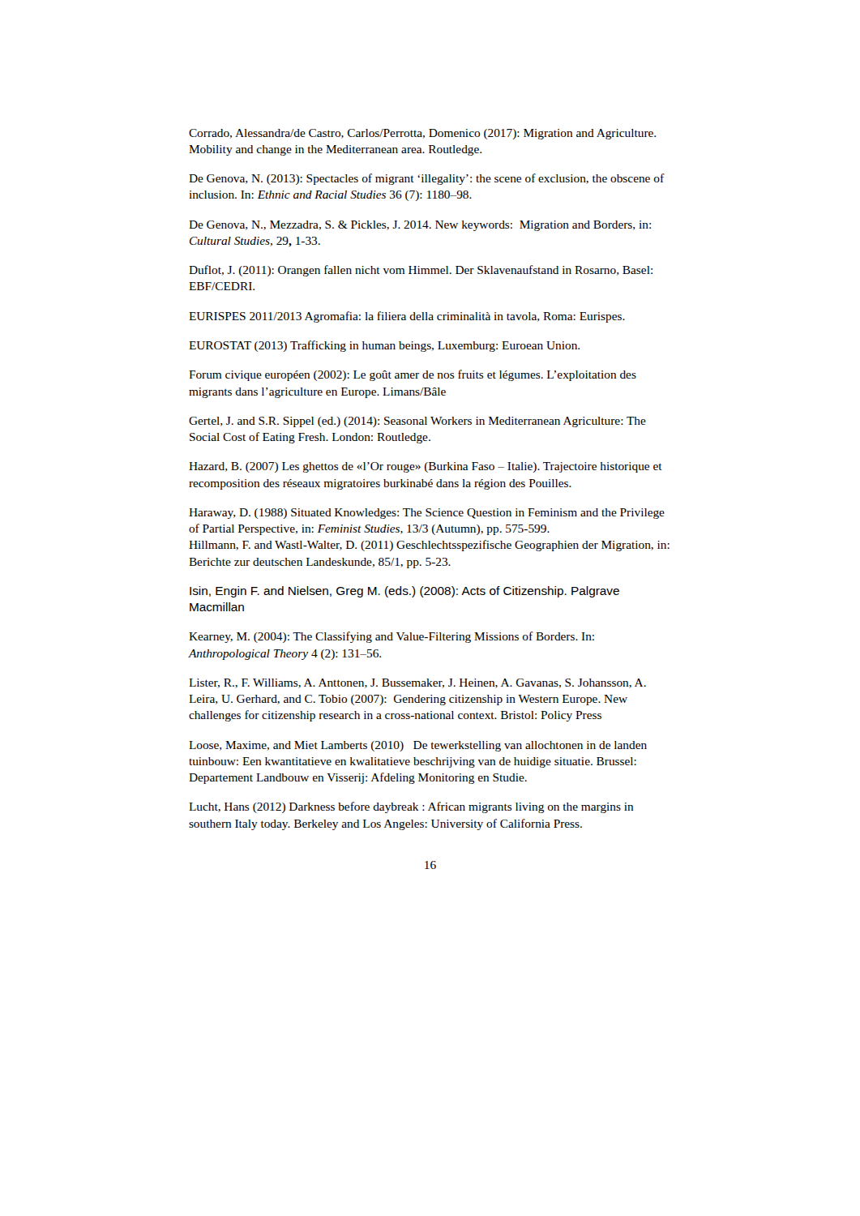Corrado, Alessandra/de Castro, Carlos/Perrotta, Domenico (2017): Migration and Agriculture. Mobility and change in the Mediterranean area. Routledge.
De Genova, N. (2013): Spectacles of migrant ‘illegality’: the scene of exclusion, the obscene of inclusion. In: Ethnic and Racial Studies 36 (7): 1180–98.
De Genova, N., Mezzadra, S. & Pickles, J. 2014. New keywords: Migration and Borders, in: Cultural Studies, 29, 1-33.
Duflot, J. (2011): Orangen fallen nicht vom Himmel. Der Sklavenaufstand in Rosarno, Basel: EBF/CEDRI.
EURISPES 2011/2013 Agromafia: la filiera della criminalità in tavola, Roma: Eurispes.
EUROSTAT (2013) Trafficking in human beings, Luxemburg: Euroean Union.
Forum civique européen (2002): Le goût amer de nos fruits et légumes. L’exploitation des migrants dans l’agriculture en Europe. Limans/Bâle
Gertel, J. and S.R. Sippel (ed.) (2014): Seasonal Workers in Mediterranean Agriculture: The Social Cost of Eating Fresh. London: Routledge.
Hazard, B. (2007) Les ghettos de «l’Or rouge» (Burkina Faso – Italie). Trajectoire historique et recomposition des réseaux migratoires burkinabé dans la région des Pouilles.
Haraway, D. (1988) Situated Knowledges: The Science Question in Feminism and the Privilege of Partial Perspective, in: Feminist Studies, 13/3 (Autumn), pp. 575-599.
Hillmann, F. and Wastl-Walter, D. (2011) Geschlechtsspezifische Geographien der Migration, in: Berichte zur deutschen Landeskunde, 85/1, pp. 5-23.
Isin, Engin F. and Nielsen, Greg M. (eds.) (2008): Acts of Citizenship. Palgrave Macmillan
Kearney, M. (2004): The Classifying and Value-Filtering Missions of Borders. In: Anthropological Theory 4 (2): 131–56.
Lister, R., F. Williams, A. Anttonen, J. Bussemaker, J. Heinen, A. Gavanas, S. Johansson, A. Leira, U. Gerhard, and C. Tobio (2007): Gendering citizenship in Western Europe. New challenges for citizenship research in a cross-national context. Bristol: Policy Press
Loose, Maxime, and Miet Lamberts (2010) De tewerkstelling van allochtonen in de landen tuinbouw: Een kwantitatieve en kwalitatieve beschrijving van de huidige situatie. Brussel: Departement Landbouw en Visserij: Afdeling Monitoring en Studie.
Lucht, Hans (2012) Darkness before daybreak : African migrants living on the margins in southern Italy today. Berkeley and Los Angeles: University of California Press.
16